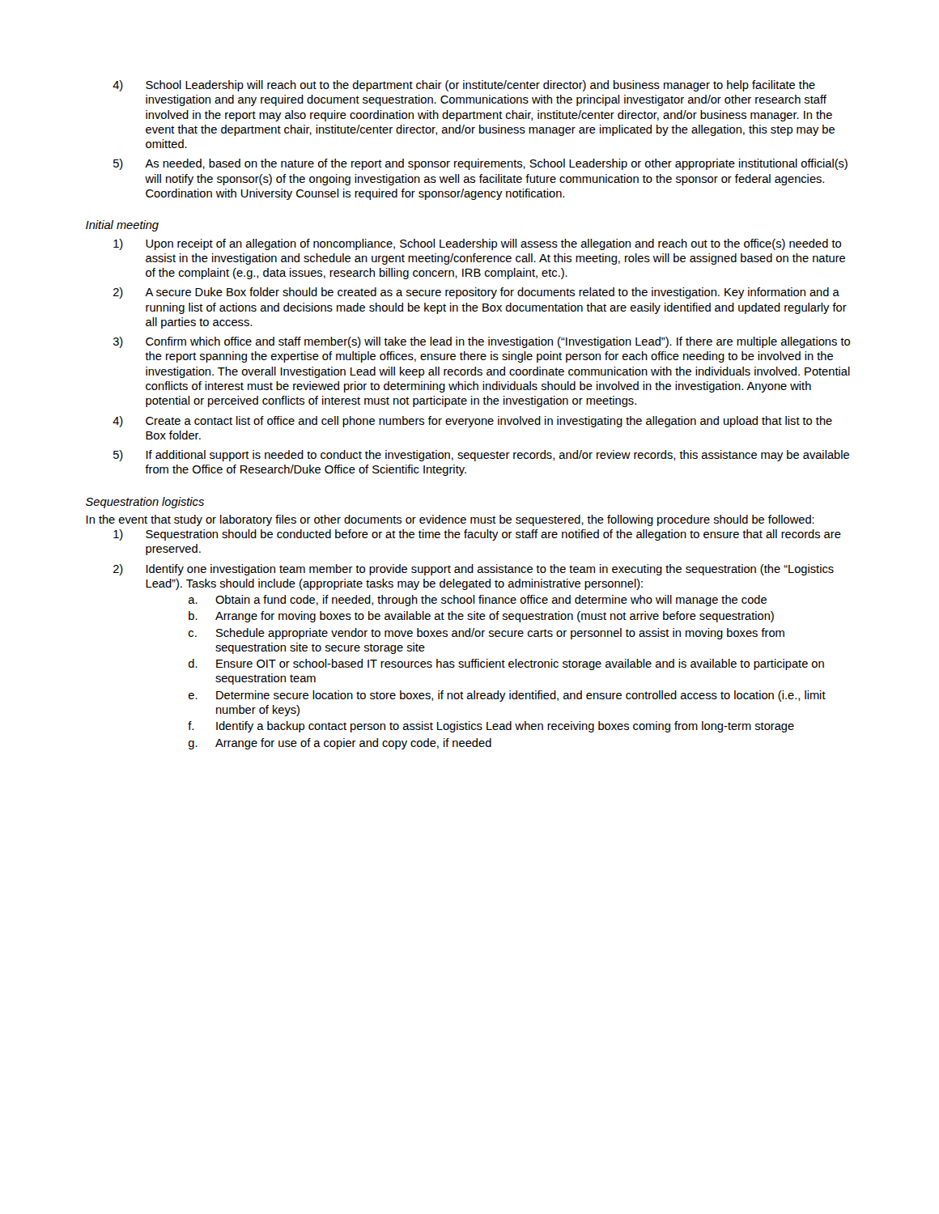4) School Leadership will reach out to the department chair (or institute/center director) and business manager to help facilitate the investigation and any required document sequestration. Communications with the principal investigator and/or other research staff involved in the report may also require coordination with department chair, institute/center director, and/or business manager. In the event that the department chair, institute/center director, and/or business manager are implicated by the allegation, this step may be omitted.
5) As needed, based on the nature of the report and sponsor requirements, School Leadership or other appropriate institutional official(s) will notify the sponsor(s) of the ongoing investigation as well as facilitate future communication to the sponsor or federal agencies. Coordination with University Counsel is required for sponsor/agency notification.
Initial meeting
1) Upon receipt of an allegation of noncompliance, School Leadership will assess the allegation and reach out to the office(s) needed to assist in the investigation and schedule an urgent meeting/conference call. At this meeting, roles will be assigned based on the nature of the complaint (e.g., data issues, research billing concern, IRB complaint, etc.).
2) A secure Duke Box folder should be created as a secure repository for documents related to the investigation. Key information and a running list of actions and decisions made should be kept in the Box documentation that are easily identified and updated regularly for all parties to access.
3) Confirm which office and staff member(s) will take the lead in the investigation (“Investigation Lead”). If there are multiple allegations to the report spanning the expertise of multiple offices, ensure there is single point person for each office needing to be involved in the investigation. The overall Investigation Lead will keep all records and coordinate communication with the individuals involved. Potential conflicts of interest must be reviewed prior to determining which individuals should be involved in the investigation. Anyone with potential or perceived conflicts of interest must not participate in the investigation or meetings.
4) Create a contact list of office and cell phone numbers for everyone involved in investigating the allegation and upload that list to the Box folder.
5) If additional support is needed to conduct the investigation, sequester records, and/or review records, this assistance may be available from the Office of Research/Duke Office of Scientific Integrity.
Sequestration logistics
In the event that study or laboratory files or other documents or evidence must be sequestered, the following procedure should be followed:
1) Sequestration should be conducted before or at the time the faculty or staff are notified of the allegation to ensure that all records are preserved.
2) Identify one investigation team member to provide support and assistance to the team in executing the sequestration (the “Logistics Lead”). Tasks should include (appropriate tasks may be delegated to administrative personnel):
a. Obtain a fund code, if needed, through the school finance office and determine who will manage the code
b. Arrange for moving boxes to be available at the site of sequestration (must not arrive before sequestration)
c. Schedule appropriate vendor to move boxes and/or secure carts or personnel to assist in moving boxes from sequestration site to secure storage site
d. Ensure OIT or school-based IT resources has sufficient electronic storage available and is available to participate on sequestration team
e. Determine secure location to store boxes, if not already identified, and ensure controlled access to location (i.e., limit number of keys)
f. Identify a backup contact person to assist Logistics Lead when receiving boxes coming from long-term storage
g. Arrange for use of a copier and copy code, if needed